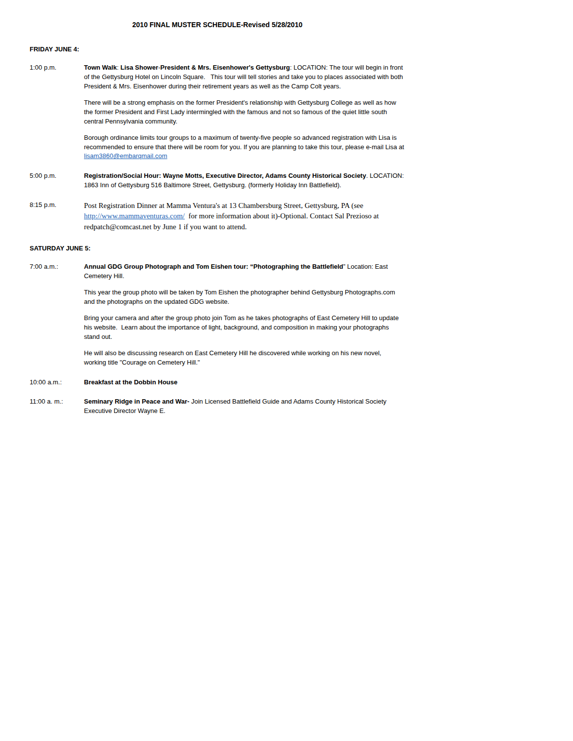2010 FINAL MUSTER SCHEDULE-Revised 5/28/2010
FRIDAY JUNE 4:
1:00 p.m.
Town Walk: Lisa Shower-President & Mrs. Eisenhower's Gettysburg: LOCATION: The tour will begin in front of the Gettysburg Hotel on Lincoln Square. This tour will tell stories and take you to places associated with both President & Mrs. Eisenhower during their retirement years as well as the Camp Colt years.
There will be a strong emphasis on the former President's relationship with Gettysburg College as well as how the former President and First Lady intermingled with the famous and not so famous of the quiet little south central Pennsylvania community.
Borough ordinance limits tour groups to a maximum of twenty-five people so advanced registration with Lisa is recommended to ensure that there will be room for you. If you are planning to take this tour, please e-mail Lisa at lisam3860@embarqmail.com
5:00 p.m.
Registration/Social Hour: Wayne Motts, Executive Director, Adams County Historical Society. LOCATION: 1863 Inn of Gettysburg 516 Baltimore Street, Gettysburg. (formerly Holiday Inn Battlefield).
8:15 p.m.
Post Registration Dinner at Mamma Ventura's at 13 Chambersburg Street, Gettysburg, PA (see http://www.mammaventuras.com/ for more information about it)-Optional. Contact Sal Prezioso at redpatch@comcast.net by June 1 if you want to attend.
SATURDAY JUNE 5:
7:00 a.m.:
Annual GDG Group Photograph and Tom Eishen tour: “Photographing the Battlefield” Location: East Cemetery Hill.
This year the group photo will be taken by Tom Eishen the photographer behind Gettysburg Photographs.com and the photographs on the updated GDG website.
Bring your camera and after the group photo join Tom as he takes photographs of East Cemetery Hill to update his website. Learn about the importance of light, background, and composition in making your photographs stand out.
He will also be discussing research on East Cemetery Hill he discovered while working on his new novel, working title "Courage on Cemetery Hill."
10:00 a.m.:
Breakfast at the Dobbin House
11:00 a. m.:
Seminary Ridge in Peace and War- Join Licensed Battlefield Guide and Adams County Historical Society Executive Director Wayne E.